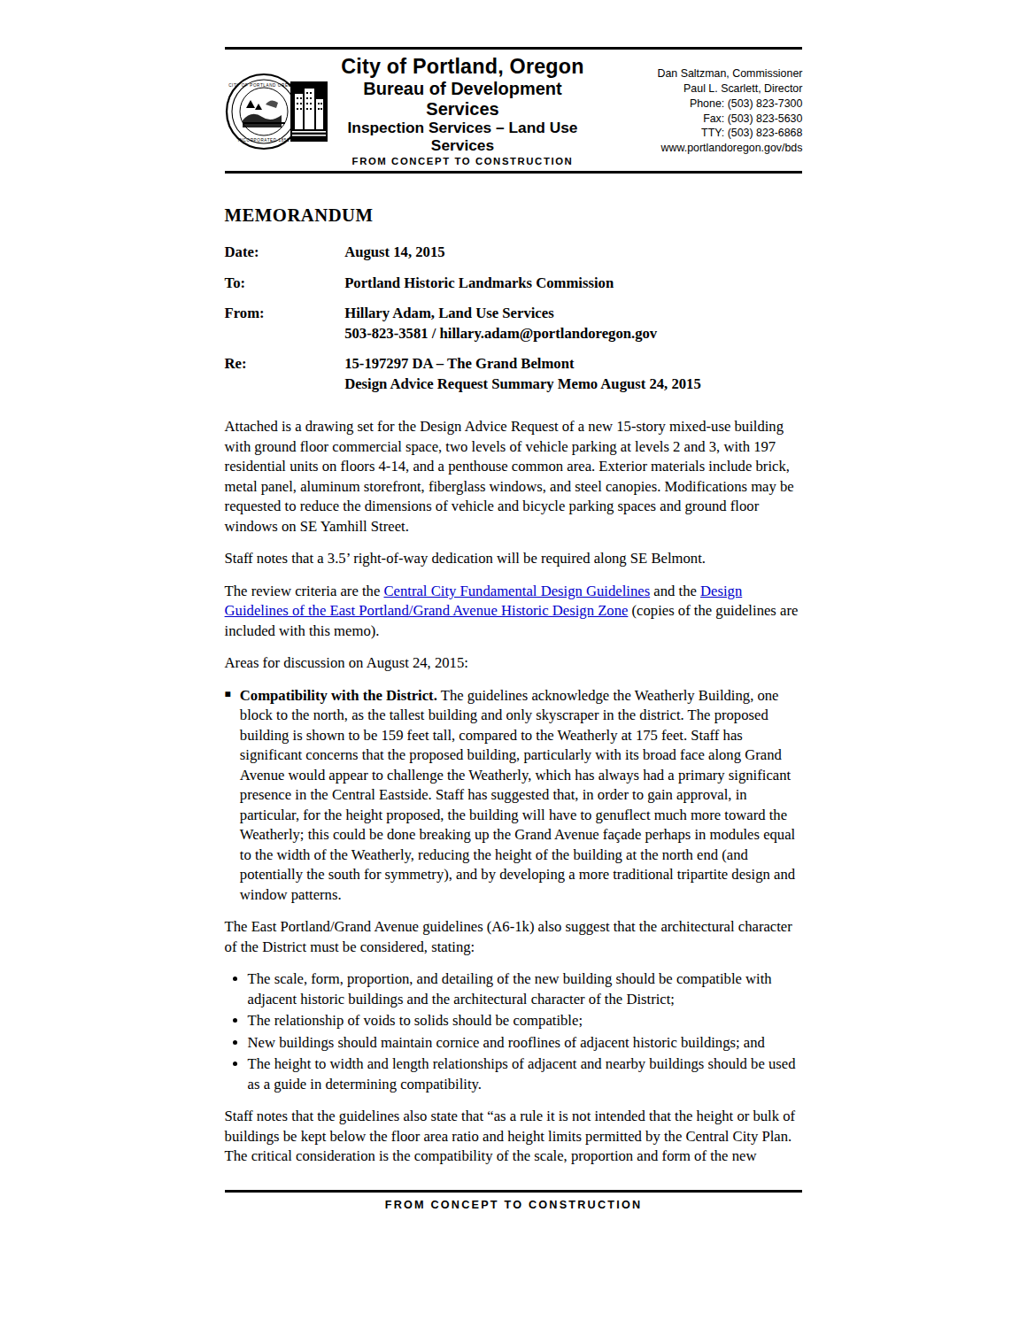| CITY OF PORTLAND OREGON INCORPORATED 1851 | City of Portland, Oregon Bureau of Development Services Inspection Services – Land Use Services FROM CONCEPT TO CONSTRUCTION | Dan Saltzman, Commissioner Paul L. Scarlett, Director Phone: (503) 823-7300 Fax: (503) 823-5630 TTY: (503) 823-6868 www.portlandoregon.gov/bds |
MEMORANDUM
| Date: | August 14, 2015 |
| To: | Portland Historic Landmarks Commission |
| From: | Hillary Adam, Land Use Services 503-823-3581 / hillary.adam@portlandoregon.gov |
| Re: | 15-197297 DA – The Grand Belmont Design Advice Request Summary Memo August 24, 2015 |
Attached is a drawing set for the Design Advice Request of a new 15-story mixed-use building with ground floor commercial space, two levels of vehicle parking at levels 2 and 3, with 197 residential units on floors 4-14, and a penthouse common area. Exterior materials include brick, metal panel, aluminum storefront, fiberglass windows, and steel canopies. Modifications may be requested to reduce the dimensions of vehicle and bicycle parking spaces and ground floor windows on SE Yamhill Street.
Staff notes that a 3.5’ right-of-way dedication will be required along SE Belmont.
The review criteria are the Central City Fundamental Design Guidelines and the Design Guidelines of the East Portland/Grand Avenue Historic Design Zone (copies of the guidelines are included with this memo).
Areas for discussion on August 24, 2015:
■
Compatibility with the District. The guidelines acknowledge the Weatherly Building, one block to the north, as the tallest building and only skyscraper in the district. The proposed building is shown to be 159 feet tall, compared to the Weatherly at 175 feet. Staff has significant concerns that the proposed building, particularly with its broad face along Grand Avenue would appear to challenge the Weatherly, which has always had a primary significant presence in the Central Eastside. Staff has suggested that, in order to gain approval, in particular, for the height proposed, the building will have to genuflect much more toward the Weatherly; this could be done breaking up the Grand Avenue façade perhaps in modules equal to the width of the Weatherly, reducing the height of the building at the north end (and potentially the south for symmetry), and by developing a more traditional tripartite design and window patterns.
The East Portland/Grand Avenue guidelines (A6-1k) also suggest that the architectural character of the District must be considered, stating:
The scale, form, proportion, and detailing of the new building should be compatible with adjacent historic buildings and the architectural character of the District;
The relationship of voids to solids should be compatible;
New buildings should maintain cornice and rooflines of adjacent historic buildings; and
The height to width and length relationships of adjacent and nearby buildings should be used as a guide in determining compatibility.
Staff notes that the guidelines also state that “as a rule it is not intended that the height or bulk of buildings be kept below the floor area ratio and height limits permitted by the Central City Plan. The critical consideration is the compatibility of the scale, proportion and form of the new
FROM CONCEPT TO CONSTRUCTION